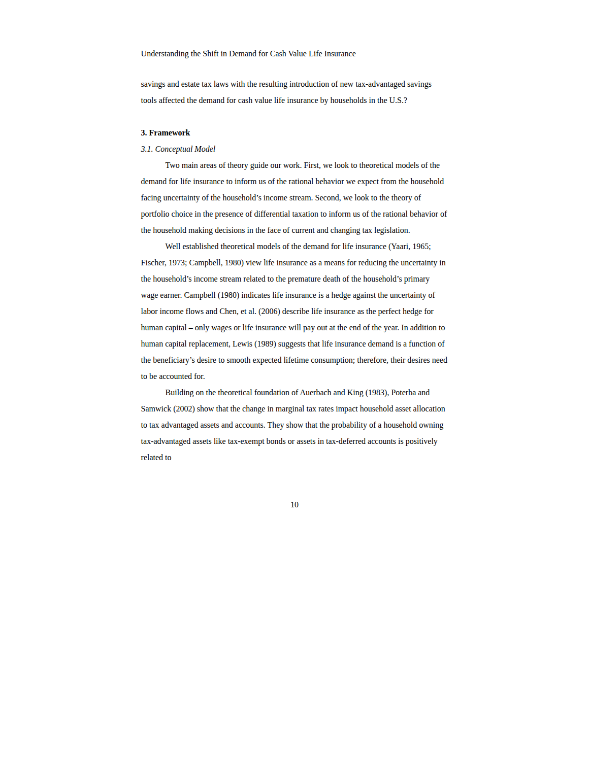Understanding the Shift in Demand for Cash Value Life Insurance
savings and estate tax laws with the resulting introduction of new tax-advantaged savings tools affected the demand for cash value life insurance by households in the U.S.?
3. Framework
3.1. Conceptual Model
Two main areas of theory guide our work. First, we look to theoretical models of the demand for life insurance to inform us of the rational behavior we expect from the household facing uncertainty of the household’s income stream. Second, we look to the theory of portfolio choice in the presence of differential taxation to inform us of the rational behavior of the household making decisions in the face of current and changing tax legislation.
Well established theoretical models of the demand for life insurance (Yaari, 1965; Fischer, 1973; Campbell, 1980) view life insurance as a means for reducing the uncertainty in the household’s income stream related to the premature death of the household’s primary wage earner. Campbell (1980) indicates life insurance is a hedge against the uncertainty of labor income flows and Chen, et al. (2006) describe life insurance as the perfect hedge for human capital – only wages or life insurance will pay out at the end of the year. In addition to human capital replacement, Lewis (1989) suggests that life insurance demand is a function of the beneficiary’s desire to smooth expected lifetime consumption; therefore, their desires need to be accounted for.
Building on the theoretical foundation of Auerbach and King (1983), Poterba and Samwick (2002) show that the change in marginal tax rates impact household asset allocation to tax advantaged assets and accounts. They show that the probability of a household owning tax-advantaged assets like tax-exempt bonds or assets in tax-deferred accounts is positively related to
10